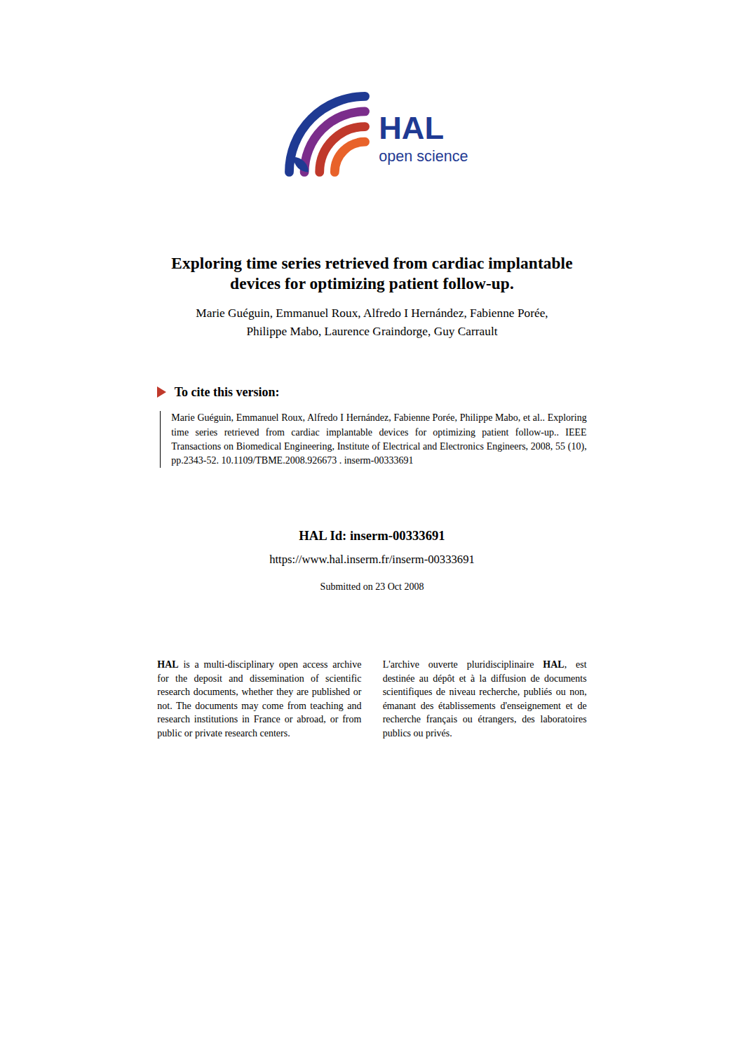HAL open science
Exploring time series retrieved from cardiac implantable
devices for optimizing patient follow-up.
Marie Guéguin, Emmanuel Roux, Alfredo I Hernández, Fabienne Porée,
Philippe Mabo, Laurence Graindorge, Guy Carrault
To cite this version:
Marie Guéguin, Emmanuel Roux, Alfredo I Hernández, Fabienne Porée, Philippe Mabo, et al.. Exploring time series retrieved from cardiac implantable devices for optimizing patient follow-up.. IEEE Transactions on Biomedical Engineering, Institute of Electrical and Electronics Engineers, 2008, 55 (10), pp.2343-52. 10.1109/TBME.2008.926673 . inserm-00333691
HAL Id: inserm-00333691
https://www.hal.inserm.fr/inserm-00333691
Submitted on 23 Oct 2008
HAL is a multi-disciplinary open access archive for the deposit and dissemination of scientific research documents, whether they are published or not. The documents may come from teaching and research institutions in France or abroad, or from public or private research centers.
L'archive ouverte pluridisciplinaire HAL, est destinée au dépôt et à la diffusion de documents scientifiques de niveau recherche, publiés ou non, émanant des établissements d'enseignement et de recherche français ou étrangers, des laboratoires publics ou privés.